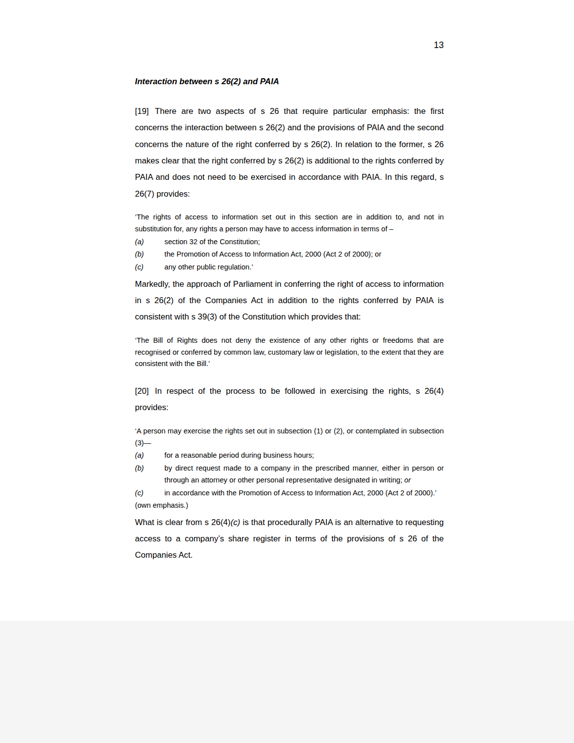13
Interaction between s 26(2) and PAIA
[19] There are two aspects of s 26 that require particular emphasis: the first concerns the interaction between s 26(2) and the provisions of PAIA and the second concerns the nature of the right conferred by s 26(2). In relation to the former, s 26 makes clear that the right conferred by s 26(2) is additional to the rights conferred by PAIA and does not need to be exercised in accordance with PAIA. In this regard, s 26(7) provides:
‘The rights of access to information set out in this section are in addition to, and not in substitution for, any rights a person may have to access information in terms of –
(a) section 32 of the Constitution;
(b) the Promotion of Access to Information Act, 2000 (Act 2 of 2000); or
(c) any other public regulation.’
Markedly, the approach of Parliament in conferring the right of access to information in s 26(2) of the Companies Act in addition to the rights conferred by PAIA is consistent with s 39(3) of the Constitution which provides that:
‘The Bill of Rights does not deny the existence of any other rights or freedoms that are recognised or conferred by common law, customary law or legislation, to the extent that they are consistent with the Bill.’
[20] In respect of the process to be followed in exercising the rights, s 26(4) provides:
‘A person may exercise the rights set out in subsection (1) or (2), or contemplated in subsection (3)—
(a) for a reasonable period during business hours;
(b) by direct request made to a company in the prescribed manner, either in person or through an attorney or other personal representative designated in writing; or
(c) in accordance with the Promotion of Access to Information Act, 2000 (Act 2 of 2000).’
(own emphasis.)
What is clear from s 26(4)(c) is that procedurally PAIA is an alternative to requesting access to a company’s share register in terms of the provisions of s 26 of the Companies Act.